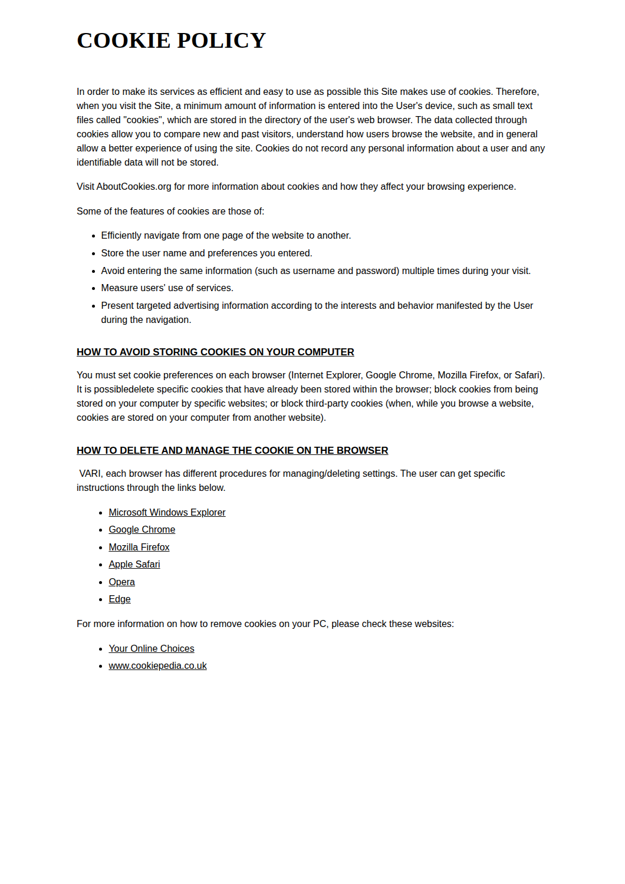COOKIE POLICY
In order to make its services as efficient and easy to use as possible this Site makes use of cookies. Therefore, when you visit the Site, a minimum amount of information is entered into the User's device, such as small text files called "cookies", which are stored in the directory of the user's web browser. The data collected through cookies allow you to compare new and past visitors, understand how users browse the website, and in general allow a better experience of using the site. Cookies do not record any personal information about a user and any identifiable data will not be stored.
Visit AboutCookies.org for more information about cookies and how they affect your browsing experience.
Some of the features of cookies are those of:
Efficiently navigate from one page of the website to another.
Store the user name and preferences you entered.
Avoid entering the same information (such as username and password) multiple times during your visit.
Measure users' use of services.
Present targeted advertising information according to the interests and behavior manifested by the User during the navigation.
HOW TO AVOID STORING COOKIES ON YOUR COMPUTER
You must set cookie preferences on each browser (Internet Explorer, Google Chrome, Mozilla Firefox, or Safari). It is possibledelete specific cookies that have already been stored within the browser; block cookies from being stored on your computer by specific websites; or block third-party cookies (when, while you browse a website, cookies are stored on your computer from another website).
HOW TO DELETE AND MANAGE THE COOKIE ON THE BROWSER
VARI, each browser has different procedures for managing/deleting settings. The user can get specific instructions through the links below.
Microsoft Windows Explorer
Google Chrome
Mozilla Firefox
Apple Safari
Opera
Edge
For more information on how to remove cookies on your PC, please check these websites:
Your Online Choices
www.cookiepedia.co.uk